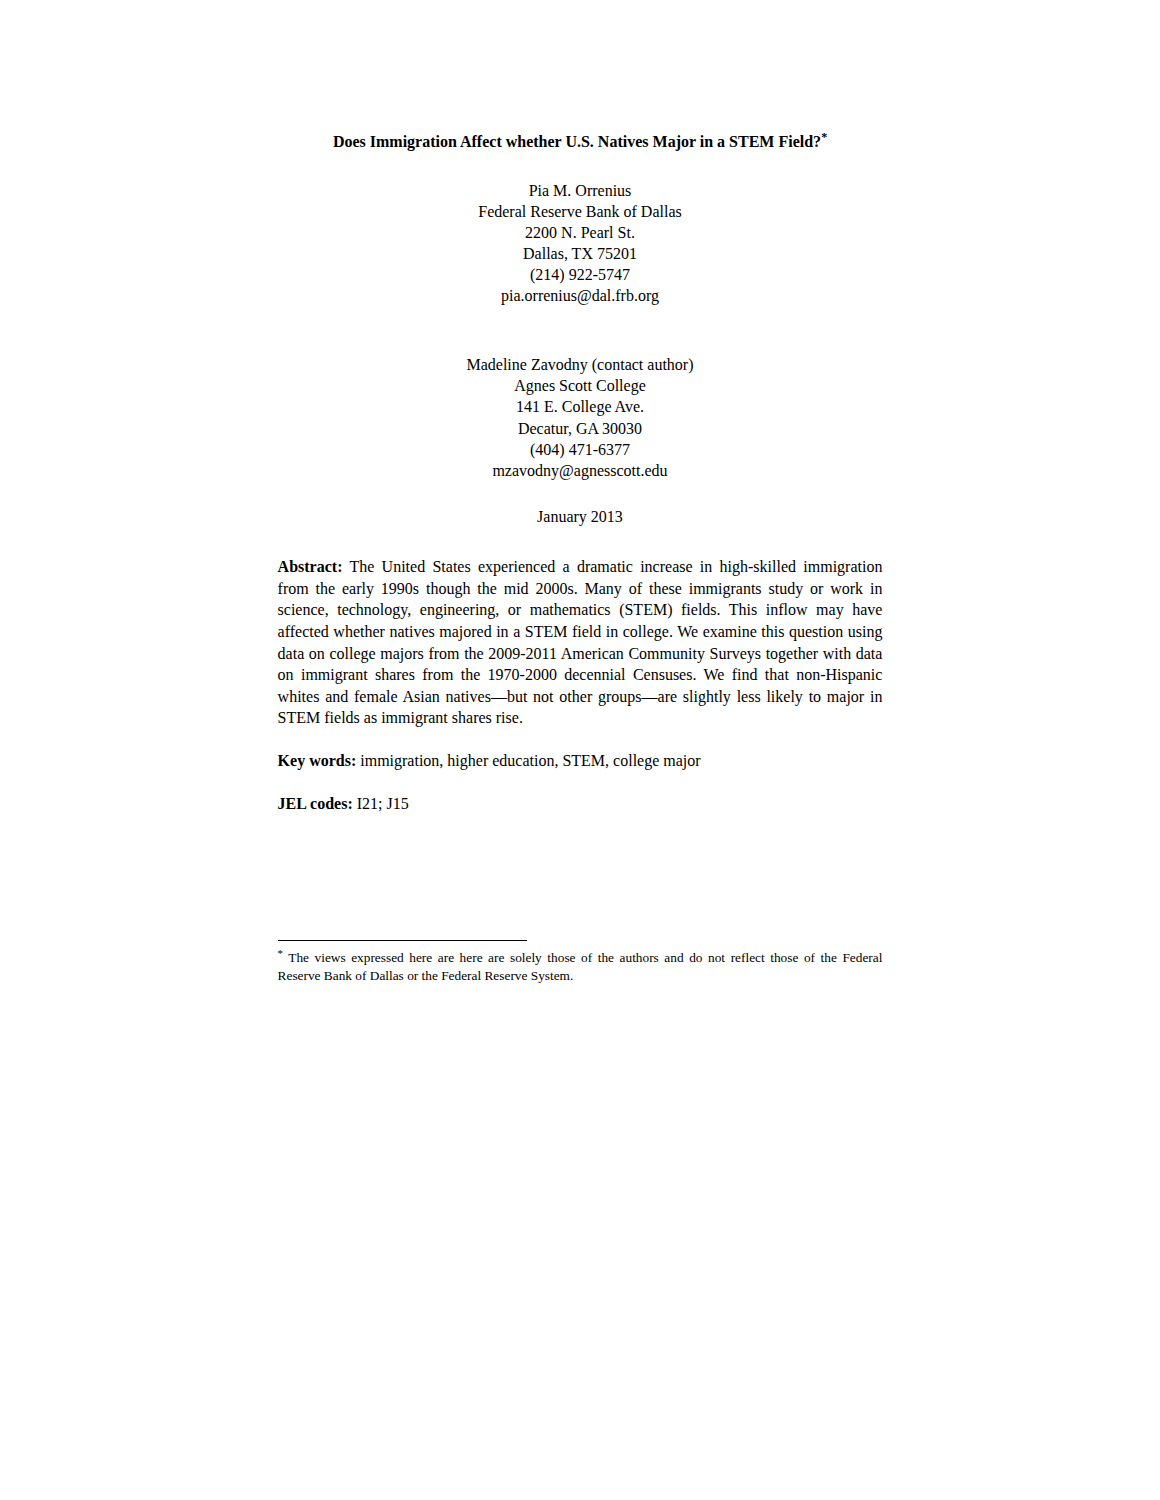Does Immigration Affect whether U.S. Natives Major in a STEM Field?*
Pia M. Orrenius
Federal Reserve Bank of Dallas
2200 N. Pearl St.
Dallas, TX 75201
(214) 922-5747
pia.orrenius@dal.frb.org
Madeline Zavodny (contact author)
Agnes Scott College
141 E. College Ave.
Decatur, GA 30030
(404) 471-6377
mzavodny@agnesscott.edu
January 2013
Abstract: The United States experienced a dramatic increase in high-skilled immigration from the early 1990s though the mid 2000s. Many of these immigrants study or work in science, technology, engineering, or mathematics (STEM) fields. This inflow may have affected whether natives majored in a STEM field in college. We examine this question using data on college majors from the 2009-2011 American Community Surveys together with data on immigrant shares from the 1970-2000 decennial Censuses. We find that non-Hispanic whites and female Asian natives—but not other groups—are slightly less likely to major in STEM fields as immigrant shares rise.
Key words: immigration, higher education, STEM, college major
JEL codes: I21; J15
* The views expressed here are here are solely those of the authors and do not reflect those of the Federal Reserve Bank of Dallas or the Federal Reserve System.